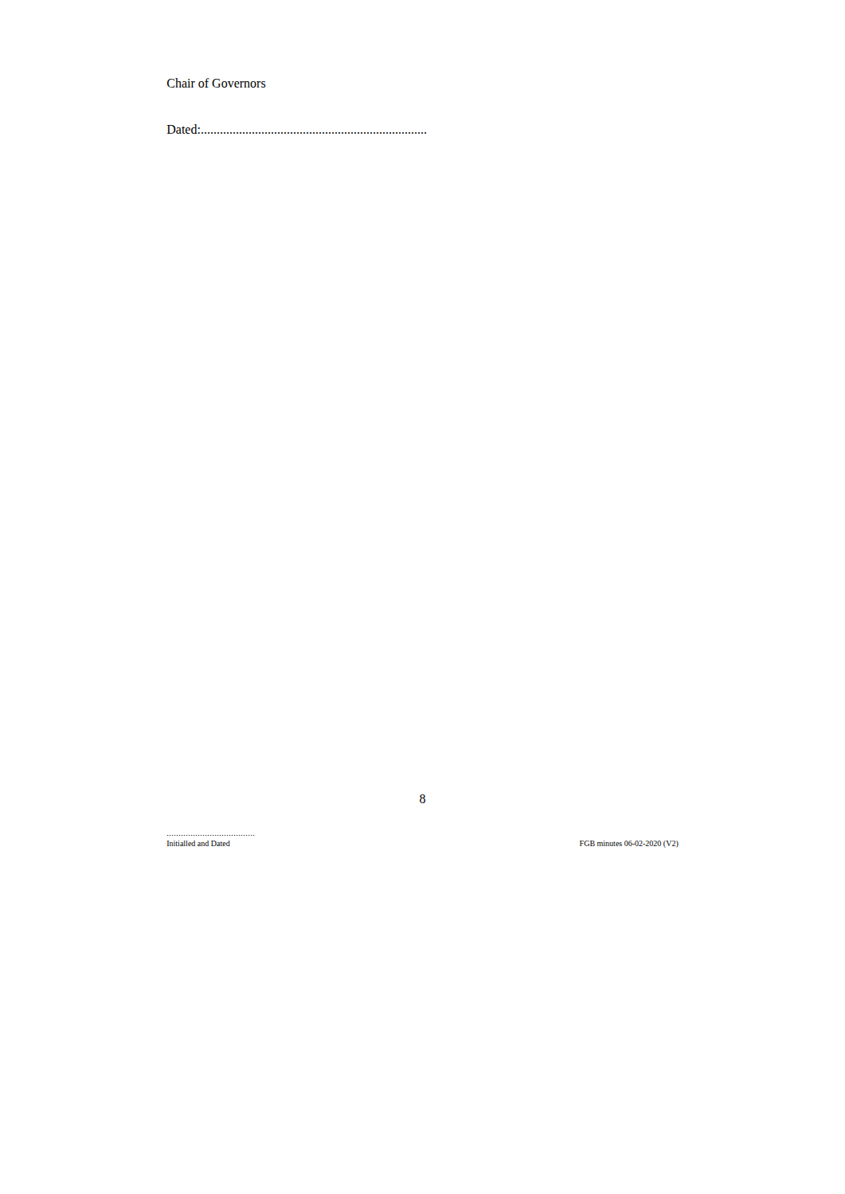Chair of Governors
Dated:.......................................................................
8
..................................... Initialled and Dated
FGB minutes 06-02-2020 (V2)